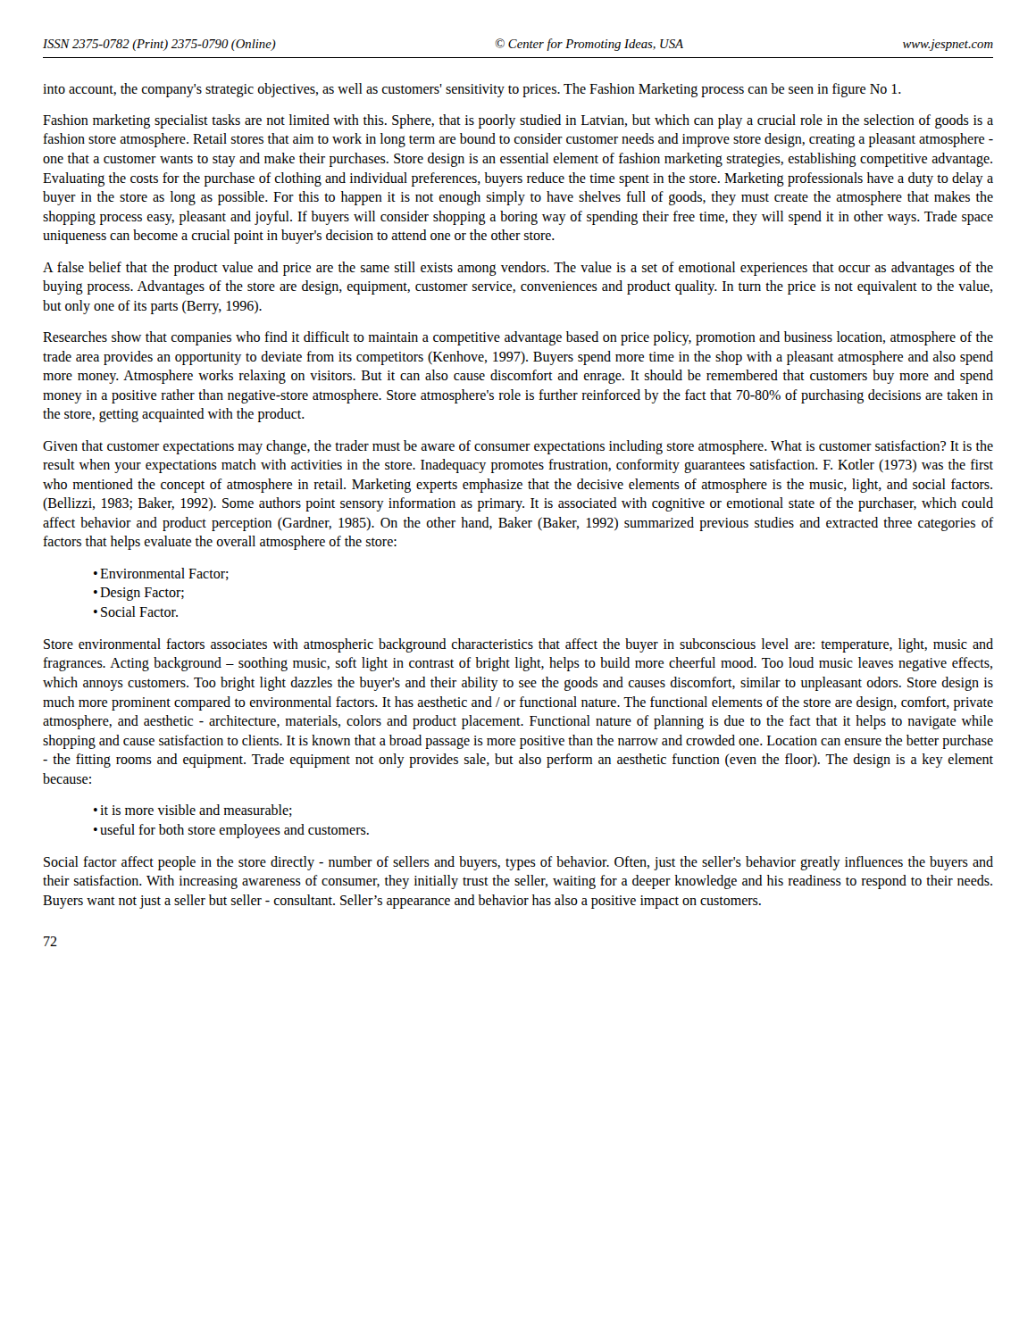ISSN 2375-0782 (Print) 2375-0790 (Online) © Center for Promoting Ideas, USA www.jespnet.com
into account, the company's strategic objectives, as well as customers' sensitivity to prices. The Fashion Marketing process can be seen in figure No 1.
Fashion marketing specialist tasks are not limited with this. Sphere, that is poorly studied in Latvian, but which can play a crucial role in the selection of goods is a fashion store atmosphere. Retail stores that aim to work in long term are bound to consider customer needs and improve store design, creating a pleasant atmosphere - one that a customer wants to stay and make their purchases. Store design is an essential element of fashion marketing strategies, establishing competitive advantage. Evaluating the costs for the purchase of clothing and individual preferences, buyers reduce the time spent in the store. Marketing professionals have a duty to delay a buyer in the store as long as possible. For this to happen it is not enough simply to have shelves full of goods, they must create the atmosphere that makes the shopping process easy, pleasant and joyful. If buyers will consider shopping a boring way of spending their free time, they will spend it in other ways. Trade space uniqueness can become a crucial point in buyer's decision to attend one or the other store.
A false belief that the product value and price are the same still exists among vendors. The value is a set of emotional experiences that occur as advantages of the buying process. Advantages of the store are design, equipment, customer service, conveniences and product quality. In turn the price is not equivalent to the value, but only one of its parts (Berry, 1996).
Researches show that companies who find it difficult to maintain a competitive advantage based on price policy, promotion and business location, atmosphere of the trade area provides an opportunity to deviate from its competitors (Kenhove, 1997). Buyers spend more time in the shop with a pleasant atmosphere and also spend more money. Atmosphere works relaxing on visitors. But it can also cause discomfort and enrage. It should be remembered that customers buy more and spend money in a positive rather than negative-store atmosphere. Store atmosphere's role is further reinforced by the fact that 70-80% of purchasing decisions are taken in the store, getting acquainted with the product.
Given that customer expectations may change, the trader must be aware of consumer expectations including store atmosphere. What is customer satisfaction? It is the result when your expectations match with activities in the store. Inadequacy promotes frustration, conformity guarantees satisfaction. F. Kotler (1973) was the first who mentioned the concept of atmosphere in retail. Marketing experts emphasize that the decisive elements of atmosphere is the music, light, and social factors. (Bellizzi, 1983; Baker, 1992). Some authors point sensory information as primary. It is associated with cognitive or emotional state of the purchaser, which could affect behavior and product perception (Gardner, 1985). On the other hand, Baker (Baker, 1992) summarized previous studies and extracted three categories of factors that helps evaluate the overall atmosphere of the store:
Environmental Factor;
Design Factor;
Social Factor.
Store environmental factors associates with atmospheric background characteristics that affect the buyer in subconscious level are: temperature, light, music and fragrances. Acting background – soothing music, soft light in contrast of bright light, helps to build more cheerful mood. Too loud music leaves negative effects, which annoys customers. Too bright light dazzles the buyer's and their ability to see the goods and causes discomfort, similar to unpleasant odors. Store design is much more prominent compared to environmental factors. It has aesthetic and / or functional nature. The functional elements of the store are design, comfort, private atmosphere, and aesthetic - architecture, materials, colors and product placement. Functional nature of planning is due to the fact that it helps to navigate while shopping and cause satisfaction to clients. It is known that a broad passage is more positive than the narrow and crowded one. Location can ensure the better purchase - the fitting rooms and equipment. Trade equipment not only provides sale, but also perform an aesthetic function (even the floor). The design is a key element because:
it is more visible and measurable;
useful for both store employees and customers.
Social factor affect people in the store directly - number of sellers and buyers, types of behavior. Often, just the seller's behavior greatly influences the buyers and their satisfaction. With increasing awareness of consumer, they initially trust the seller, waiting for a deeper knowledge and his readiness to respond to their needs. Buyers want not just a seller but seller - consultant. Seller’s appearance and behavior has also a positive impact on customers.
72